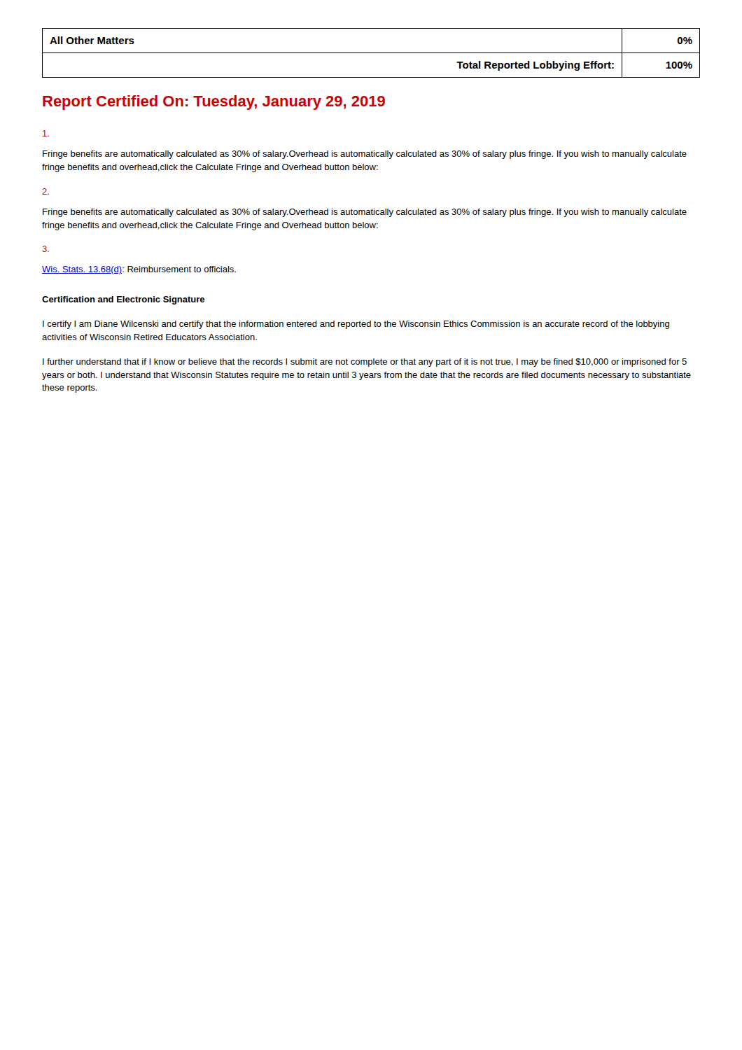| All Other Matters | 0% |
| Total Reported Lobbying Effort: | 100% |
Report Certified On: Tuesday, January 29, 2019
1.
Fringe benefits are automatically calculated as 30% of salary.Overhead is automatically calculated as 30% of salary plus fringe. If you wish to manually calculate fringe benefits and overhead,click the Calculate Fringe and Overhead button below:
2.
Fringe benefits are automatically calculated as 30% of salary.Overhead is automatically calculated as 30% of salary plus fringe. If you wish to manually calculate fringe benefits and overhead,click the Calculate Fringe and Overhead button below:
3.
Wis. Stats. 13.68(d): Reimbursement to officials.
Certification and Electronic Signature
I certify I am Diane Wilcenski and certify that the information entered and reported to the Wisconsin Ethics Commission is an accurate record of the lobbying activities of Wisconsin Retired Educators Association.
I further understand that if I know or believe that the records I submit are not complete or that any part of it is not true, I may be fined $10,000 or imprisoned for 5 years or both. I understand that Wisconsin Statutes require me to retain until 3 years from the date that the records are filed documents necessary to substantiate these reports.